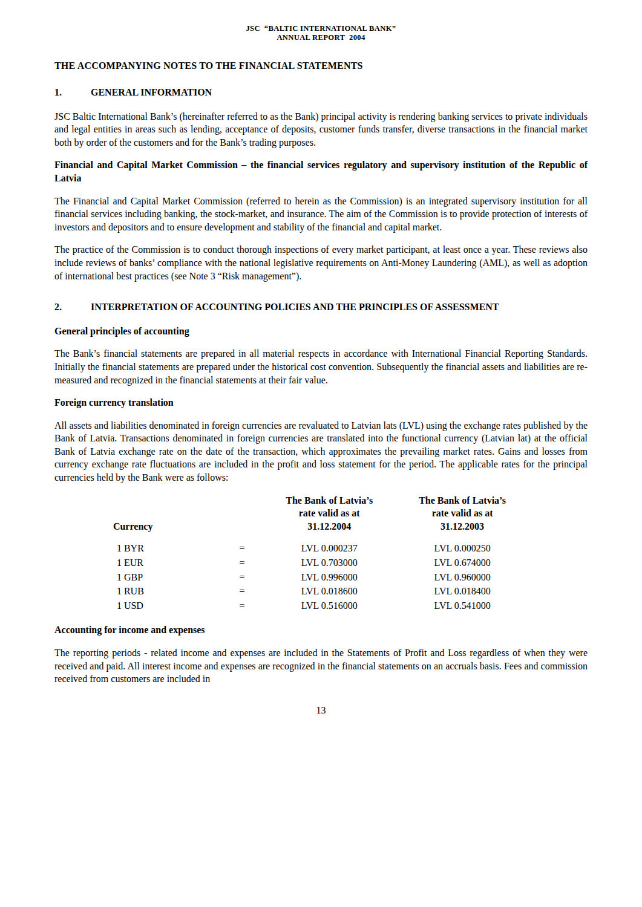JSC “BALTIC INTERNATIONAL BANK”
ANNUAL REPORT 2004
The accompanying notes to the financial statements
1. General information
JSC Baltic International Bank’s (hereinafter referred to as the Bank) principal activity is rendering banking services to private individuals and legal entities in areas such as lending, acceptance of deposits, customer funds transfer, diverse transactions in the financial market both by order of the customers and for the Bank’s trading purposes.
Financial and Capital Market Commission – the financial services regulatory and supervisory institution of the Republic of Latvia
The Financial and Capital Market Commission (referred to herein as the Commission) is an integrated supervisory institution for all financial services including banking, the stock-market, and insurance. The aim of the Commission is to provide protection of interests of investors and depositors and to ensure development and stability of the financial and capital market.
The practice of the Commission is to conduct thorough inspections of every market participant, at least once a year. These reviews also include reviews of banks’ compliance with the national legislative requirements on Anti-Money Laundering (AML), as well as adoption of international best practices (see Note 3 “Risk management”).
2. Interpretation of accounting policies and the principles of assessment
General principles of accounting
The Bank’s financial statements are prepared in all material respects in accordance with International Financial Reporting Standards. Initially the financial statements are prepared under the historical cost convention. Subsequently the financial assets and liabilities are re-measured and recognized in the financial statements at their fair value.
Foreign currency translation
All assets and liabilities denominated in foreign currencies are revaluated to Latvian lats (LVL) using the exchange rates published by the Bank of Latvia. Transactions denominated in foreign currencies are translated into the functional currency (Latvian lat) at the official Bank of Latvia exchange rate on the date of the transaction, which approximates the prevailing market rates. Gains and losses from currency exchange rate fluctuations are included in the profit and loss statement for the period. The applicable rates for the principal currencies held by the Bank were as follows:
| Currency | | The Bank of Latvia’s rate valid as at 31.12.2004 | The Bank of Latvia’s rate valid as at 31.12.2003 |
| --- | --- | --- | --- |
| 1 BYR | = | LVL 0.000237 | LVL 0.000250 |
| 1 EUR | = | LVL 0.703000 | LVL 0.674000 |
| 1 GBP | = | LVL 0.996000 | LVL 0.960000 |
| 1 RUB | = | LVL 0.018600 | LVL 0.018400 |
| 1 USD | = | LVL 0.516000 | LVL 0.541000 |
Accounting for income and expenses
The reporting periods - related income and expenses are included in the Statements of Profit and Loss regardless of when they were received and paid. All interest income and expenses are recognized in the financial statements on an accruals basis. Fees and commission received from customers are included in
13